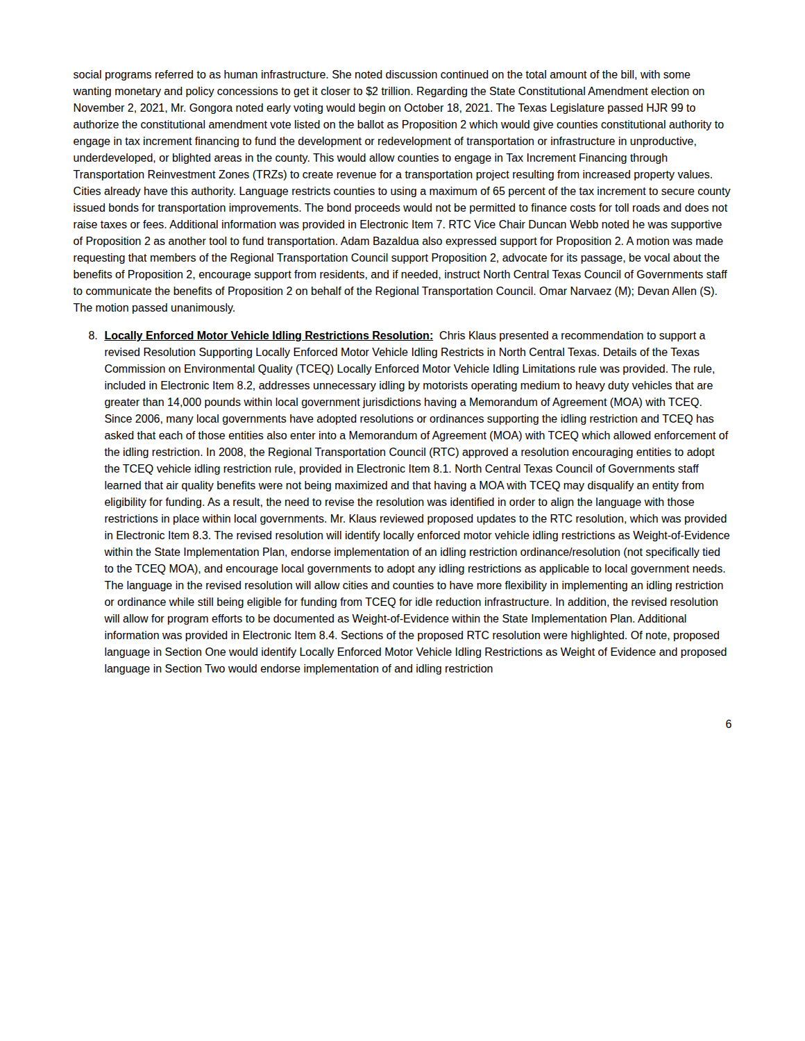social programs referred to as human infrastructure. She noted discussion continued on the total amount of the bill, with some wanting monetary and policy concessions to get it closer to $2 trillion. Regarding the State Constitutional Amendment election on November 2, 2021, Mr. Gongora noted early voting would begin on October 18, 2021. The Texas Legislature passed HJR 99 to authorize the constitutional amendment vote listed on the ballot as Proposition 2 which would give counties constitutional authority to engage in tax increment financing to fund the development or redevelopment of transportation or infrastructure in unproductive, underdeveloped, or blighted areas in the county. This would allow counties to engage in Tax Increment Financing through Transportation Reinvestment Zones (TRZs) to create revenue for a transportation project resulting from increased property values. Cities already have this authority. Language restricts counties to using a maximum of 65 percent of the tax increment to secure county issued bonds for transportation improvements. The bond proceeds would not be permitted to finance costs for toll roads and does not raise taxes or fees. Additional information was provided in Electronic Item 7. RTC Vice Chair Duncan Webb noted he was supportive of Proposition 2 as another tool to fund transportation. Adam Bazaldua also expressed support for Proposition 2. A motion was made requesting that members of the Regional Transportation Council support Proposition 2, advocate for its passage, be vocal about the benefits of Proposition 2, encourage support from residents, and if needed, instruct North Central Texas Council of Governments staff to communicate the benefits of Proposition 2 on behalf of the Regional Transportation Council. Omar Narvaez (M); Devan Allen (S). The motion passed unanimously.
8.
Locally Enforced Motor Vehicle Idling Restrictions Resolution: Chris Klaus presented a recommendation to support a revised Resolution Supporting Locally Enforced Motor Vehicle Idling Restricts in North Central Texas. Details of the Texas Commission on Environmental Quality (TCEQ) Locally Enforced Motor Vehicle Idling Limitations rule was provided. The rule, included in Electronic Item 8.2, addresses unnecessary idling by motorists operating medium to heavy duty vehicles that are greater than 14,000 pounds within local government jurisdictions having a Memorandum of Agreement (MOA) with TCEQ. Since 2006, many local governments have adopted resolutions or ordinances supporting the idling restriction and TCEQ has asked that each of those entities also enter into a Memorandum of Agreement (MOA) with TCEQ which allowed enforcement of the idling restriction. In 2008, the Regional Transportation Council (RTC) approved a resolution encouraging entities to adopt the TCEQ vehicle idling restriction rule, provided in Electronic Item 8.1. North Central Texas Council of Governments staff learned that air quality benefits were not being maximized and that having a MOA with TCEQ may disqualify an entity from eligibility for funding. As a result, the need to revise the resolution was identified in order to align the language with those restrictions in place within local governments. Mr. Klaus reviewed proposed updates to the RTC resolution, which was provided in Electronic Item 8.3. The revised resolution will identify locally enforced motor vehicle idling restrictions as Weight-of-Evidence within the State Implementation Plan, endorse implementation of an idling restriction ordinance/resolution (not specifically tied to the TCEQ MOA), and encourage local governments to adopt any idling restrictions as applicable to local government needs. The language in the revised resolution will allow cities and counties to have more flexibility in implementing an idling restriction or ordinance while still being eligible for funding from TCEQ for idle reduction infrastructure. In addition, the revised resolution will allow for program efforts to be documented as Weight-of-Evidence within the State Implementation Plan. Additional information was provided in Electronic Item 8.4. Sections of the proposed RTC resolution were highlighted. Of note, proposed language in Section One would identify Locally Enforced Motor Vehicle Idling Restrictions as Weight of Evidence and proposed language in Section Two would endorse implementation of and idling restriction
6